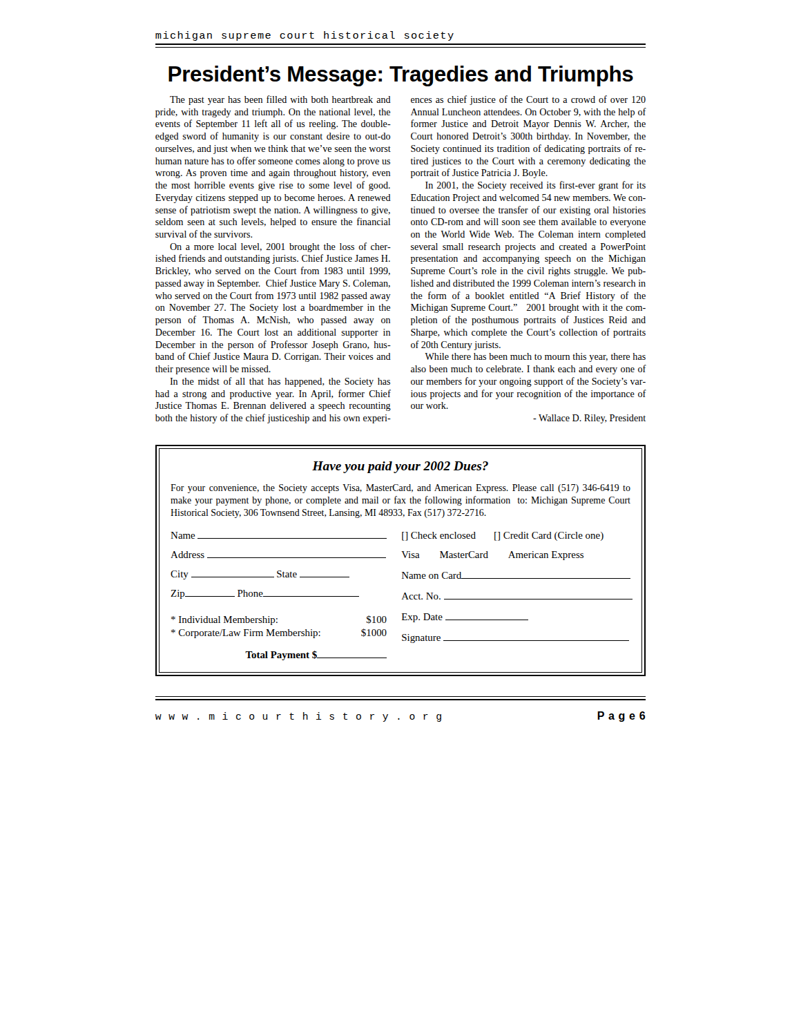michigan supreme court historical society
President’s Message: Tragedies and Triumphs
The past year has been filled with both heartbreak and pride, with tragedy and triumph. On the national level, the events of September 11 left all of us reeling. The double-edged sword of humanity is our constant desire to out-do ourselves, and just when we think that we’ve seen the worst human nature has to offer someone comes along to prove us wrong. As proven time and again throughout history, even the most horrible events give rise to some level of good. Everyday citizens stepped up to become heroes. A renewed sense of patriotism swept the nation. A willingness to give, seldom seen at such levels, helped to ensure the financial survival of the survivors.
On a more local level, 2001 brought the loss of cherished friends and outstanding jurists. Chief Justice James H. Brickley, who served on the Court from 1983 until 1999, passed away in September. Chief Justice Mary S. Coleman, who served on the Court from 1973 until 1982 passed away on November 27. The Society lost a boardmember in the person of Thomas A. McNish, who passed away on December 16. The Court lost an additional supporter in December in the person of Professor Joseph Grano, husband of Chief Justice Maura D. Corrigan. Their voices and their presence will be missed.
In the midst of all that has happened, the Society has had a strong and productive year. In April, former Chief Justice Thomas E. Brennan delivered a speech recounting both the history of the chief justiceship and his own experiences as chief justice of the Court to a crowd of over 120 Annual Luncheon attendees. On October 9, with the help of former Justice and Detroit Mayor Dennis W. Archer, the Court honored Detroit’s 300th birthday. In November, the Society continued its tradition of dedicating portraits of retired justices to the Court with a ceremony dedicating the portrait of Justice Patricia J. Boyle.
In 2001, the Society received its first-ever grant for its Education Project and welcomed 54 new members. We continued to oversee the transfer of our existing oral histories onto CD-rom and will soon see them available to everyone on the World Wide Web. The Coleman intern completed several small research projects and created a PowerPoint presentation and accompanying speech on the Michigan Supreme Court’s role in the civil rights struggle. We published and distributed the 1999 Coleman intern’s research in the form of a booklet entitled “A Brief History of the Michigan Supreme Court.” 2001 brought with it the completion of the posthumous portraits of Justices Reid and Sharpe, which complete the Court’s collection of portraits of 20th Century jurists.
While there has been much to mourn this year, there has also been much to celebrate. I thank each and every one of our members for your ongoing support of the Society’s various projects and for your recognition of the importance of our work.
- Wallace D. Riley, President
Have you paid your 2002 Dues?
For your convenience, the Society accepts Visa, MasterCard, and American Express. Please call (517) 346-6419 to make your payment by phone, or complete and mail or fax the following information to: Michigan Supreme Court Historical Society, 306 Townsend Street, Lansing, MI 48933, Fax (517) 372-2716.
Name Address City State Zip Phone
* Individual Membership: $100
* Corporate/Law Firm Membership: $1000
Total Payment $
[] Check enclosed [] Credit Card (Circle one)
Visa MasterCard American Express
Name on Card Acct. No. Exp. Date Signature
w w w . m i c o u r t h i s t o r y . o r g P a g e 6